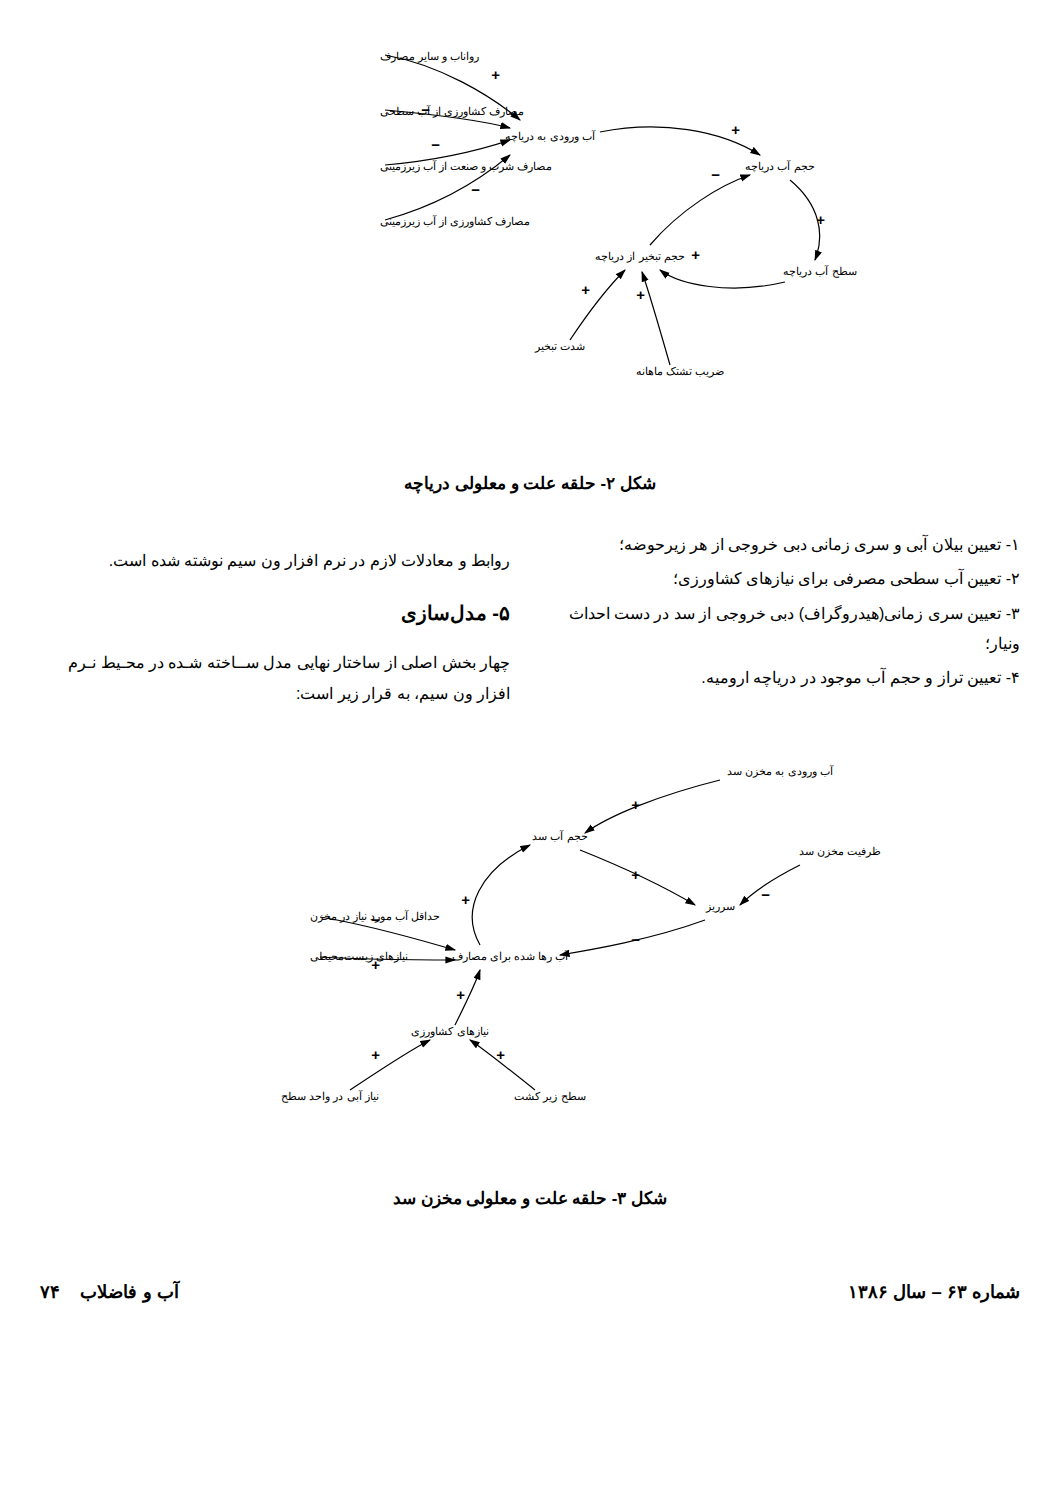رواناب و سایر مصارف مصارف کشاورزی از آب سطحی مصارف شرب و صنعت از آب زیرزمینی مصارف کشاورزی از آب زیرزمینی آب ورودی به دریاچه حجم آب دریاچه سطح آب دریاچه حجم تبخیر از دریاچه شدت تبخیر ضریب تشتک ماهانه + − − − + + + − + +
شکل ۲- حلقه علت و معلولی دریاچه
۱- تعیین بیلان آبی و سری زمانی دبی خروجی از هر زیرحوضه؛
۲- تعیین آب سطحی مصرفی برای نیازهای کشاورزی؛
۳- تعیین سری زمانی(هیدروگراف) دبی خروجی از سد در دست احداث ونیار؛
۴- تعیین تراز و حجم آب موجود در دریاچه ارومیه.
روابط و معادلات لازم در نرم افزار ون سیم نوشته شده است.
۵- مدل‌سازی
چهار بخش اصلی از ساختار نهایی مدل ســاخته شـده در محـیط نـرم افزار ون سیم، به قرار زیر است:
آب ورودی به مخزن سد حجم آب سد ظرفیت مخزن سد سرریز آب رها شده برای مصارف حداقل آب مورد نیاز در مخزن نیازهای زیست‌محیطی نیازهای کشاورزی نیاز آبی در واحد سطح سطح زیر کشت + + − − + − + + + +
شکل ۳- حلقه علت و معلولی مخزن سد
شماره ۶۳ – سال ۱۳۸۶
آب و فاضلاب ۷۴